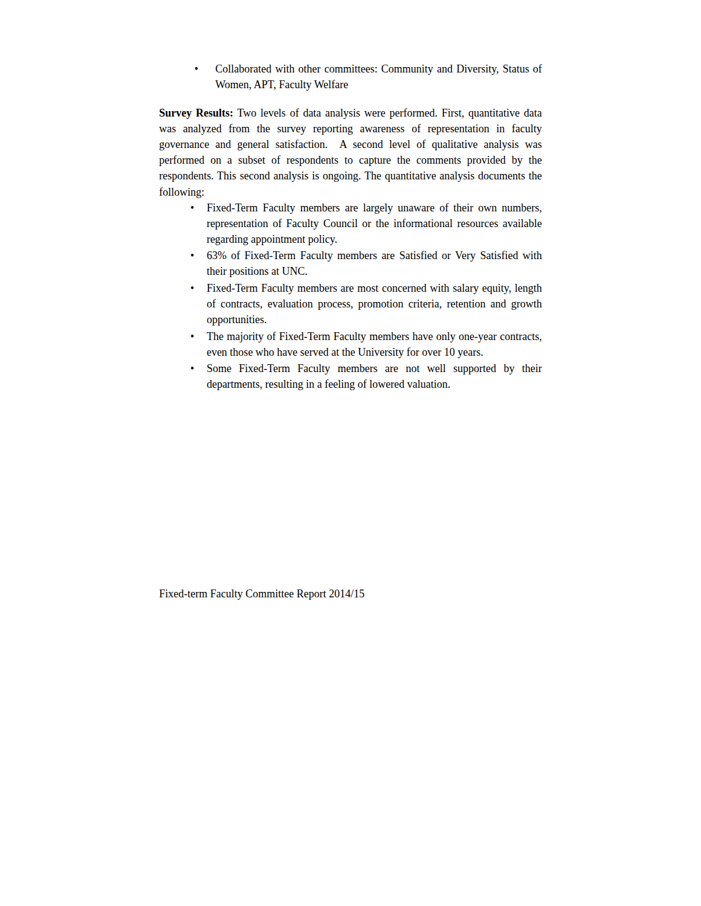Collaborated with other committees: Community and Diversity, Status of Women, APT, Faculty Welfare
Survey Results: Two levels of data analysis were performed. First, quantitative data was analyzed from the survey reporting awareness of representation in faculty governance and general satisfaction. A second level of qualitative analysis was performed on a subset of respondents to capture the comments provided by the respondents. This second analysis is ongoing. The quantitative analysis documents the following:
Fixed-Term Faculty members are largely unaware of their own numbers, representation of Faculty Council or the informational resources available regarding appointment policy.
63% of Fixed-Term Faculty members are Satisfied or Very Satisfied with their positions at UNC.
Fixed-Term Faculty members are most concerned with salary equity, length of contracts, evaluation process, promotion criteria, retention and growth opportunities.
The majority of Fixed-Term Faculty members have only one-year contracts, even those who have served at the University for over 10 years.
Some Fixed-Term Faculty members are not well supported by their departments, resulting in a feeling of lowered valuation.
Fixed-term Faculty Committee Report 2014/15